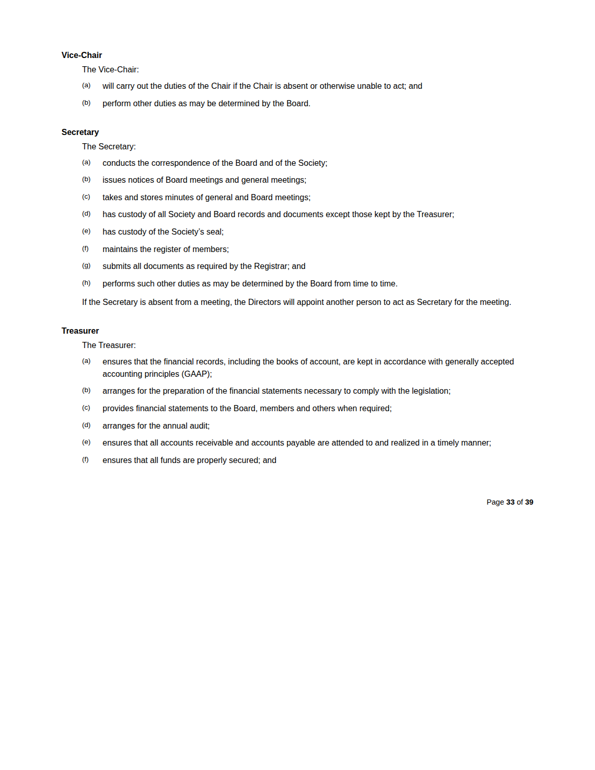Vice-Chair
The Vice-Chair:
(a) will carry out the duties of the Chair if the Chair is absent or otherwise unable to act; and
(b) perform other duties as may be determined by the Board.
Secretary
The Secretary:
(a) conducts the correspondence of the Board and of the Society;
(b) issues notices of Board meetings and general meetings;
(c) takes and stores minutes of general and Board meetings;
(d) has custody of all Society and Board records and documents except those kept by the Treasurer;
(e) has custody of the Society’s seal;
(f) maintains the register of members;
(g) submits all documents as required by the Registrar; and
(h) performs such other duties as may be determined by the Board from time to time.
If the Secretary is absent from a meeting, the Directors will appoint another person to act as Secretary for the meeting.
Treasurer
The Treasurer:
(a) ensures that the financial records, including the books of account, are kept in accordance with generally accepted accounting principles (GAAP);
(b) arranges for the preparation of the financial statements necessary to comply with the legislation;
(c) provides financial statements to the Board, members and others when required;
(d) arranges for the annual audit;
(e) ensures that all accounts receivable and accounts payable are attended to and realized in a timely manner;
(f) ensures that all funds are properly secured; and
Page 33 of 39